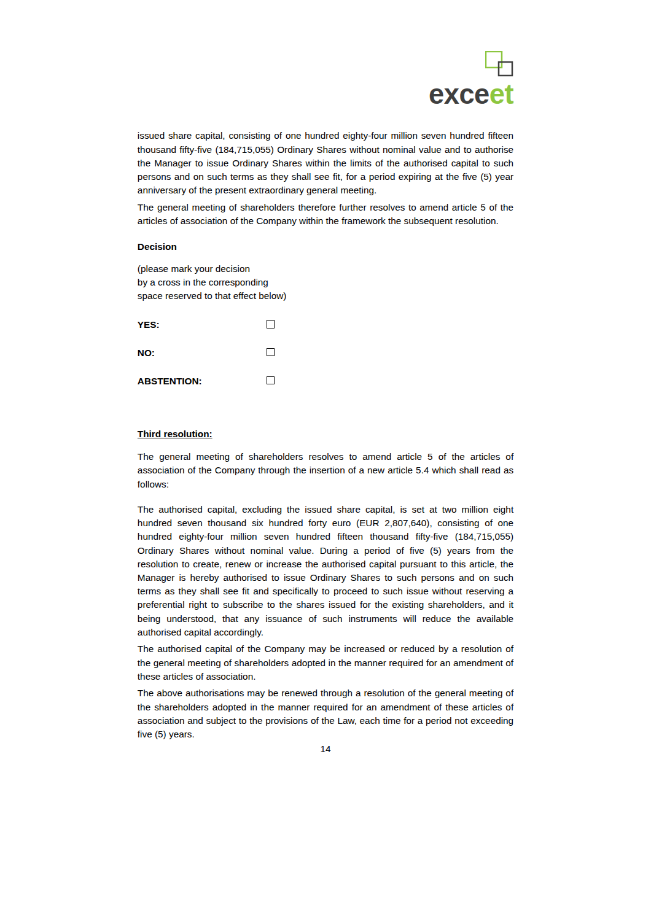exceet
issued share capital, consisting of one hundred eighty-four million seven hundred fifteen thousand fifty-five (184,715,055) Ordinary Shares without nominal value and to authorise the Manager to issue Ordinary Shares within the limits of the authorised capital to such persons and on such terms as they shall see fit, for a period expiring at the five (5) year anniversary of the present extraordinary general meeting.
The general meeting of shareholders therefore further resolves to amend article 5 of the articles of association of the Company within the framework the subsequent resolution.
Decision
(please mark your decision by a cross in the corresponding space reserved to that effect below)
| YES: | |
| NO: | |
| ABSTENTION: | |
Third resolution:
The general meeting of shareholders resolves to amend article 5 of the articles of association of the Company through the insertion of a new article 5.4 which shall read as follows:
The authorised capital, excluding the issued share capital, is set at two million eight hundred seven thousand six hundred forty euro (EUR 2,807,640), consisting of one hundred eighty-four million seven hundred fifteen thousand fifty-five (184,715,055) Ordinary Shares without nominal value. During a period of five (5) years from the resolution to create, renew or increase the authorised capital pursuant to this article, the Manager is hereby authorised to issue Ordinary Shares to such persons and on such terms as they shall see fit and specifically to proceed to such issue without reserving a preferential right to subscribe to the shares issued for the existing shareholders, and it being understood, that any issuance of such instruments will reduce the available authorised capital accordingly.
The authorised capital of the Company may be increased or reduced by a resolution of the general meeting of shareholders adopted in the manner required for an amendment of these articles of association.
The above authorisations may be renewed through a resolution of the general meeting of the shareholders adopted in the manner required for an amendment of these articles of association and subject to the provisions of the Law, each time for a period not exceeding five (5) years.
14